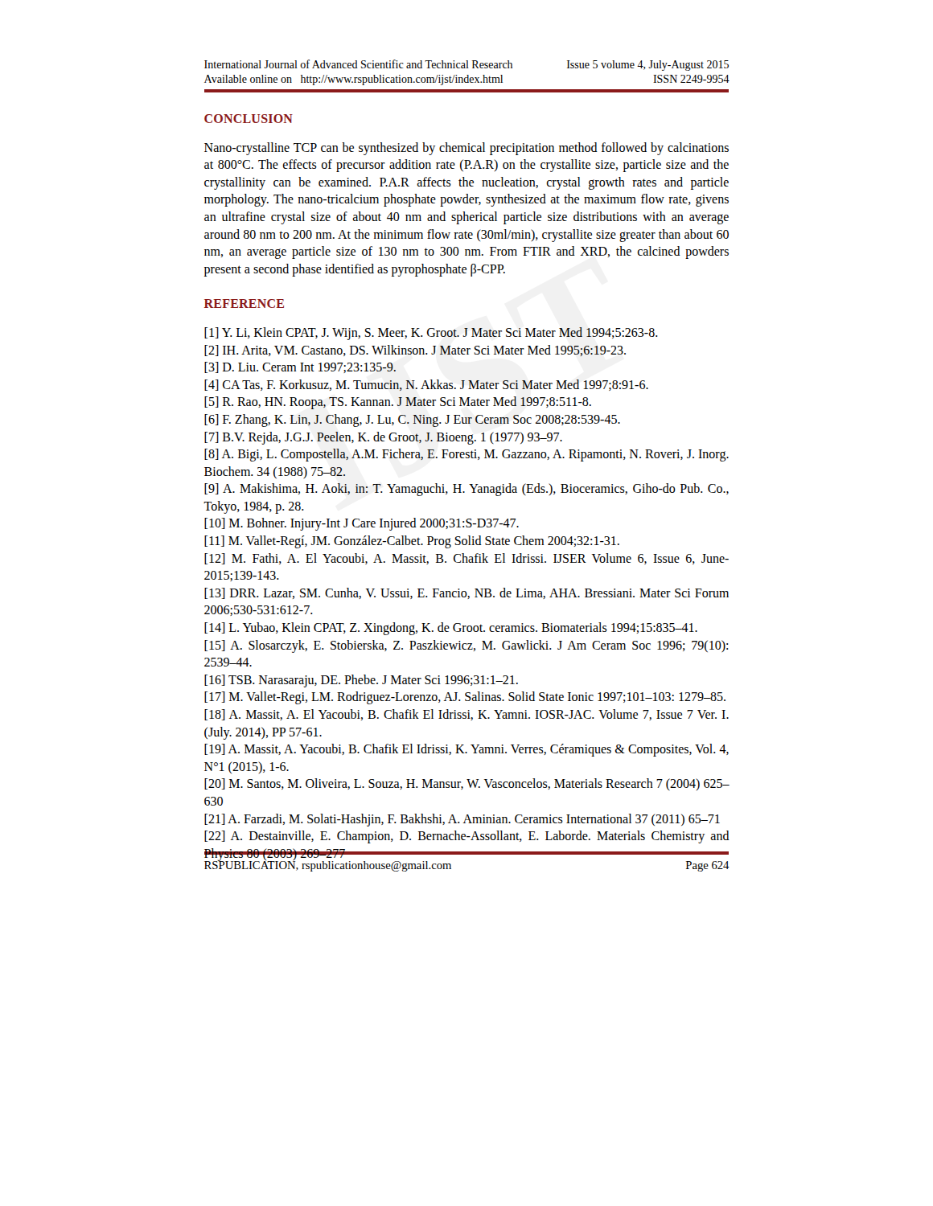IJST
| International Journal of Advanced Scientific and Technical Research | Issue 5 volume 4, July-August 2015 |
| Available online on http://www.rspublication.com/ijst/index.html | ISSN 2249-9954 |
CONCLUSION
Nano-crystalline TCP can be synthesized by chemical precipitation method followed by calcinations at 800°C. The effects of precursor addition rate (P.A.R) on the crystallite size, particle size and the crystallinity can be examined. P.A.R affects the nucleation, crystal growth rates and particle morphology. The nano-tricalcium phosphate powder, synthesized at the maximum flow rate, givens an ultrafine crystal size of about 40 nm and spherical particle size distributions with an average around 80 nm to 200 nm. At the minimum flow rate (30ml/min), crystallite size greater than about 60 nm, an average particle size of 130 nm to 300 nm. From FTIR and XRD, the calcined powders present a second phase identified as pyrophosphate β-CPP.
REFERENCE
[1] Y. Li, Klein CPAT, J. Wijn, S. Meer, K. Groot. J Mater Sci Mater Med 1994;5:263-8.
[2] IH. Arita, VM. Castano, DS. Wilkinson. J Mater Sci Mater Med 1995;6:19-23.
[3] D. Liu. Ceram Int 1997;23:135-9.
[4] CA Tas, F. Korkusuz, M. Tumucin, N. Akkas. J Mater Sci Mater Med 1997;8:91-6.
[5] R. Rao, HN. Roopa, TS. Kannan. J Mater Sci Mater Med 1997;8:511-8.
[6] F. Zhang, K. Lin, J. Chang, J. Lu, C. Ning. J Eur Ceram Soc 2008;28:539-45.
[7] B.V. Rejda, J.G.J. Peelen, K. de Groot, J. Bioeng. 1 (1977) 93–97.
[8] A. Bigi, L. Compostella, A.M. Fichera, E. Foresti, M. Gazzano, A. Ripamonti, N. Roveri, J. Inorg. Biochem. 34 (1988) 75–82.
[9] A. Makishima, H. Aoki, in: T. Yamaguchi, H. Yanagida (Eds.), Bioceramics, Giho-do Pub. Co., Tokyo, 1984, p. 28.
[10] M. Bohner. Injury-Int J Care Injured 2000;31:S-D37-47.
[11] M. Vallet-Regí, JM. González-Calbet. Prog Solid State Chem 2004;32:1-31.
[12] M. Fathi, A. El Yacoubi, A. Massit, B. Chafik El Idrissi. IJSER Volume 6, Issue 6, June-2015;139-143.
[13] DRR. Lazar, SM. Cunha, V. Ussui, E. Fancio, NB. de Lima, AHA. Bressiani. Mater Sci Forum 2006;530-531:612-7.
[14] L. Yubao, Klein CPAT, Z. Xingdong, K. de Groot. ceramics. Biomaterials 1994;15:835–41.
[15] A. Slosarczyk, E. Stobierska, Z. Paszkiewicz, M. Gawlicki. J Am Ceram Soc 1996; 79(10): 2539–44.
[16] TSB. Narasaraju, DE. Phebe. J Mater Sci 1996;31:1–21.
[17] M. Vallet-Regi, LM. Rodriguez-Lorenzo, AJ. Salinas. Solid State Ionic 1997;101–103: 1279–85.
[18] A. Massit, A. El Yacoubi, B. Chafik El Idrissi, K. Yamni. IOSR-JAC. Volume 7, Issue 7 Ver. I. (July. 2014), PP 57-61.
[19] A. Massit, A. Yacoubi, B. Chafik El Idrissi, K. Yamni. Verres, Céramiques & Composites, Vol. 4, N°1 (2015), 1-6.
[20] M. Santos, M. Oliveira, L. Souza, H. Mansur, W. Vasconcelos, Materials Research 7 (2004) 625–630
[21] A. Farzadi, M. Solati-Hashjin, F. Bakhshi, A. Aminian. Ceramics International 37 (2011) 65–71
[22] A. Destainville, E. Champion, D. Bernache-Assollant, E. Laborde. Materials Chemistry and Physics 80 (2003) 269–277
| RSPUBLICATION, rspublicationhouse@gmail.com | Page 624 |